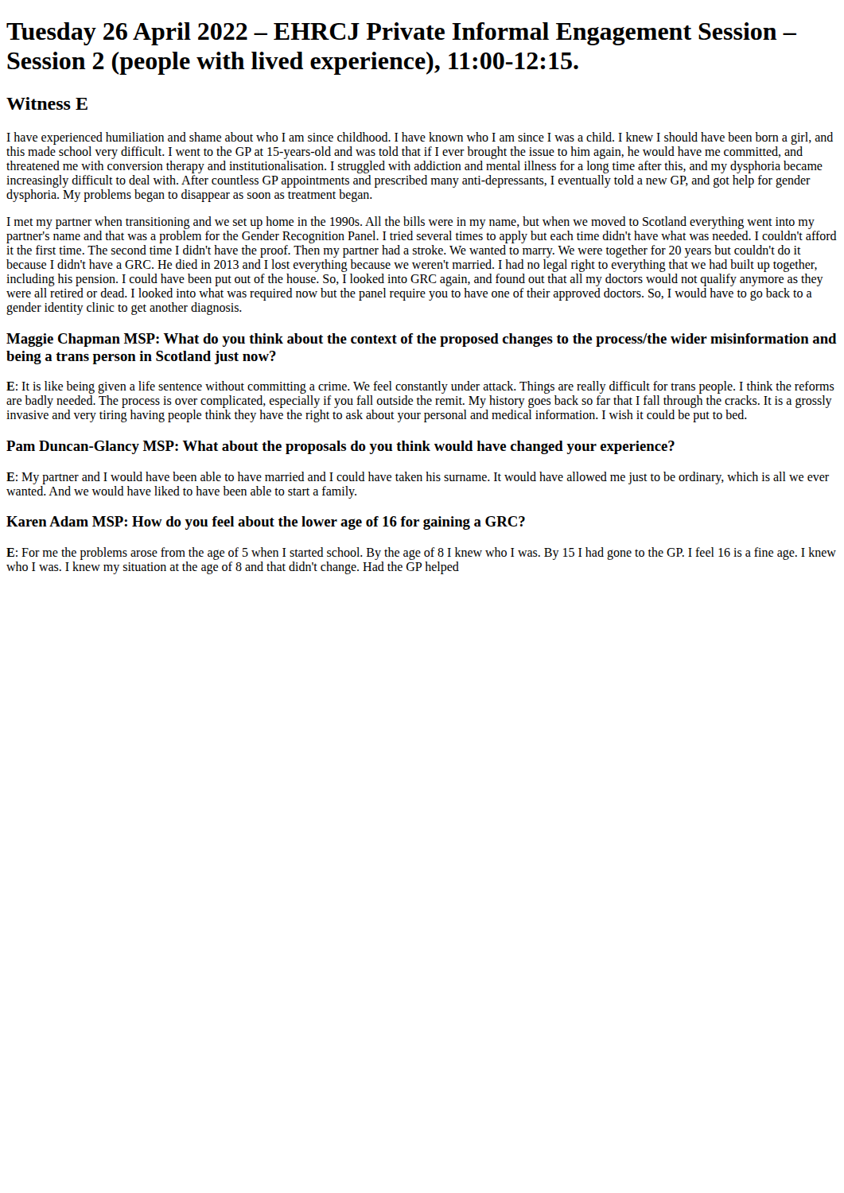Tuesday 26 April 2022 – EHRCJ Private Informal Engagement Session – Session 2 (people with lived experience), 11:00-12:15.
Witness E
I have experienced humiliation and shame about who I am since childhood. I have known who I am since I was a child. I knew I should have been born a girl, and this made school very difficult. I went to the GP at 15-years-old and was told that if I ever brought the issue to him again, he would have me committed, and threatened me with conversion therapy and institutionalisation. I struggled with addiction and mental illness for a long time after this, and my dysphoria became increasingly difficult to deal with. After countless GP appointments and prescribed many anti-depressants, I eventually told a new GP, and got help for gender dysphoria. My problems began to disappear as soon as treatment began.
I met my partner when transitioning and we set up home in the 1990s. All the bills were in my name, but when we moved to Scotland everything went into my partner's name and that was a problem for the Gender Recognition Panel. I tried several times to apply but each time didn't have what was needed. I couldn't afford it the first time. The second time I didn't have the proof. Then my partner had a stroke. We wanted to marry. We were together for 20 years but couldn't do it because I didn't have a GRC. He died in 2013 and I lost everything because we weren't married. I had no legal right to everything that we had built up together, including his pension. I could have been put out of the house. So, I looked into GRC again, and found out that all my doctors would not qualify anymore as they were all retired or dead. I looked into what was required now but the panel require you to have one of their approved doctors. So, I would have to go back to a gender identity clinic to get another diagnosis.
Maggie Chapman MSP: What do you think about the context of the proposed changes to the process/the wider misinformation and being a trans person in Scotland just now?
E: It is like being given a life sentence without committing a crime. We feel constantly under attack. Things are really difficult for trans people. I think the reforms are badly needed. The process is over complicated, especially if you fall outside the remit. My history goes back so far that I fall through the cracks. It is a grossly invasive and very tiring having people think they have the right to ask about your personal and medical information. I wish it could be put to bed.
Pam Duncan-Glancy MSP: What about the proposals do you think would have changed your experience?
E: My partner and I would have been able to have married and I could have taken his surname. It would have allowed me just to be ordinary, which is all we ever wanted. And we would have liked to have been able to start a family.
Karen Adam MSP: How do you feel about the lower age of 16 for gaining a GRC?
E: For me the problems arose from the age of 5 when I started school. By the age of 8 I knew who I was. By 15 I had gone to the GP. I feel 16 is a fine age. I knew who I was. I knew my situation at the age of 8 and that didn't change. Had the GP helped